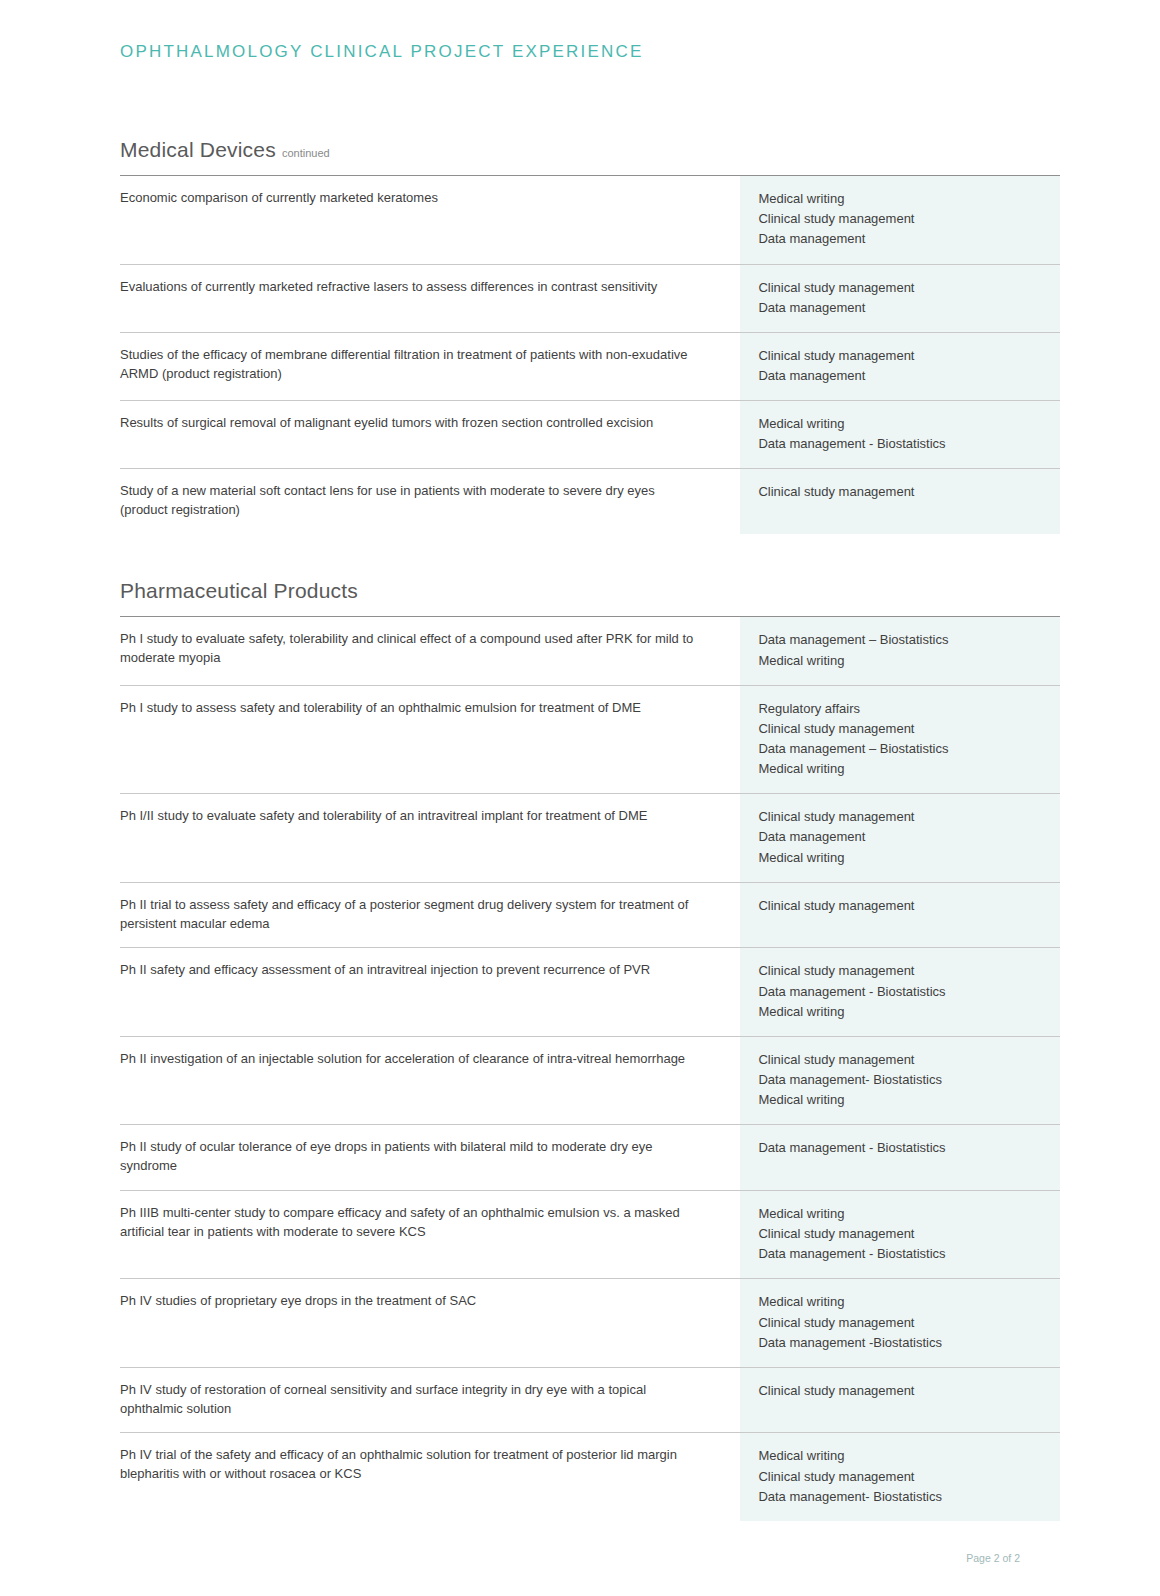Ophthalmology Clinical Project Experience
Medical Devices continued
| Economic comparison of currently marketed keratomes | Medical writing Clinical study management Data management |
| Evaluations of currently marketed refractive lasers to assess differences in contrast sensitivity | Clinical study management Data management |
| Studies of the efficacy of membrane differential filtration in treatment of patients with non-exudative ARMD (product registration) | Clinical study management Data management |
| Results of surgical removal of malignant eyelid tumors with frozen section controlled excision | Medical writing Data management - Biostatistics |
| Study of a new material soft contact lens for use in patients with moderate to severe dry eyes (product registration) | Clinical study management |
Pharmaceutical Products
| Ph I study to evaluate safety, tolerability and clinical effect of a compound used after PRK for mild to moderate myopia | Data management – Biostatistics Medical writing |
| Ph I study to assess safety and tolerability of an ophthalmic emulsion for treatment of DME | Regulatory affairs Clinical study management Data management – Biostatistics Medical writing |
| Ph I/II study to evaluate safety and tolerability of an intravitreal implant for treatment of DME | Clinical study management Data management Medical writing |
| Ph II trial to assess safety and efficacy of a posterior segment drug delivery system for treatment of persistent macular edema | Clinical study management |
| Ph II safety and efficacy assessment of an intravitreal injection to prevent recurrence of PVR | Clinical study management Data management - Biostatistics Medical writing |
| Ph II investigation of an injectable solution for acceleration of clearance of intra-vitreal hemorrhage | Clinical study management Data management- Biostatistics Medical writing |
| Ph II study of ocular tolerance of eye drops in patients with bilateral mild to moderate dry eye syndrome | Data management - Biostatistics |
| Ph IIIB multi-center study to compare efficacy and safety of an ophthalmic emulsion vs. a masked artificial tear in patients with moderate to severe KCS | Medical writing Clinical study management Data management - Biostatistics |
| Ph IV studies of proprietary eye drops in the treatment of SAC | Medical writing Clinical study management Data management -Biostatistics |
| Ph IV study of restoration of corneal sensitivity and surface integrity in dry eye with a topical ophthalmic solution | Clinical study management |
| Ph IV trial of the safety and efficacy of an ophthalmic solution for treatment of posterior lid margin blepharitis with or without rosacea or KCS | Medical writing Clinical study management Data management- Biostatistics |
Page 2 of 2